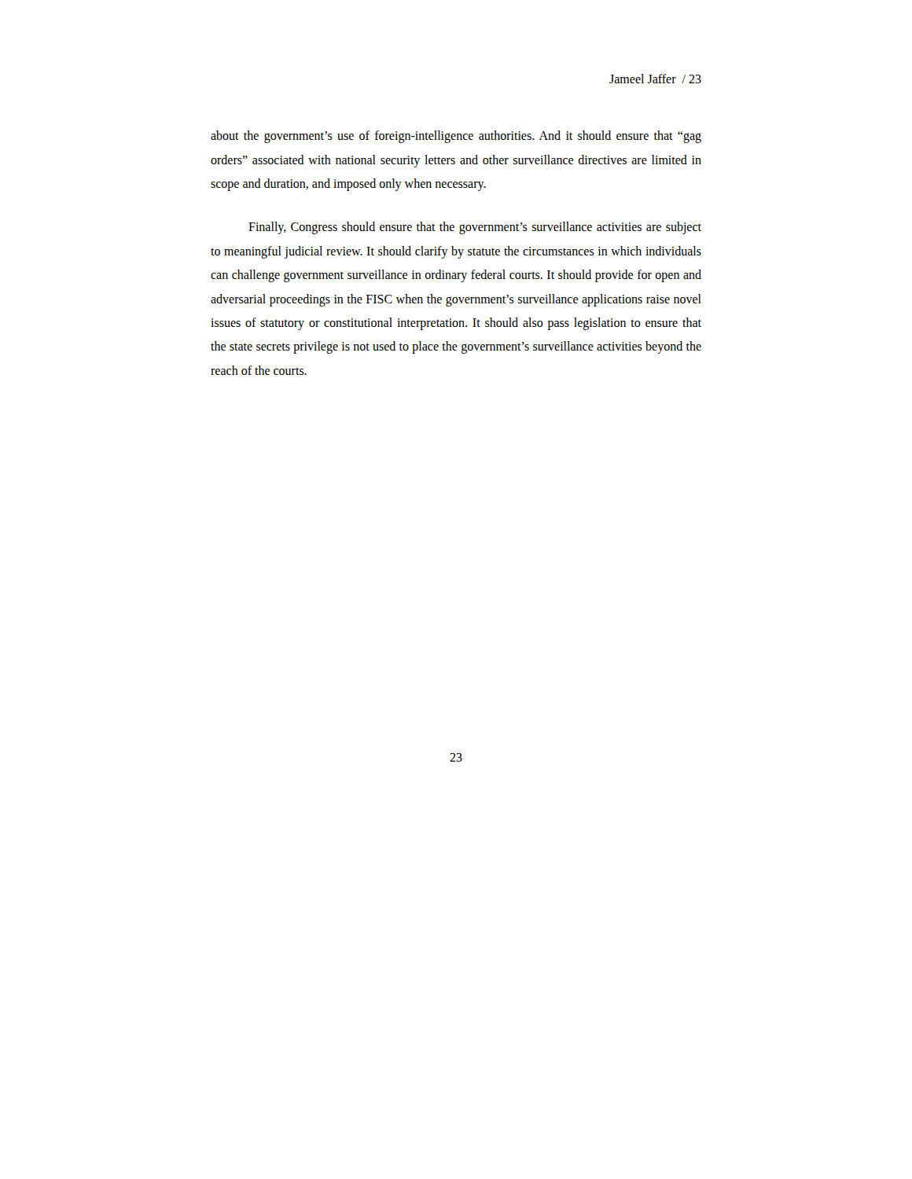Jameel Jaffer / 23
about the government’s use of foreign-intelligence authorities. And it should ensure that “gag orders” associated with national security letters and other surveillance directives are limited in scope and duration, and imposed only when necessary.
Finally, Congress should ensure that the government’s surveillance activities are subject to meaningful judicial review. It should clarify by statute the circumstances in which individuals can challenge government surveillance in ordinary federal courts. It should provide for open and adversarial proceedings in the FISC when the government’s surveillance applications raise novel issues of statutory or constitutional interpretation. It should also pass legislation to ensure that the state secrets privilege is not used to place the government’s surveillance activities beyond the reach of the courts.
23